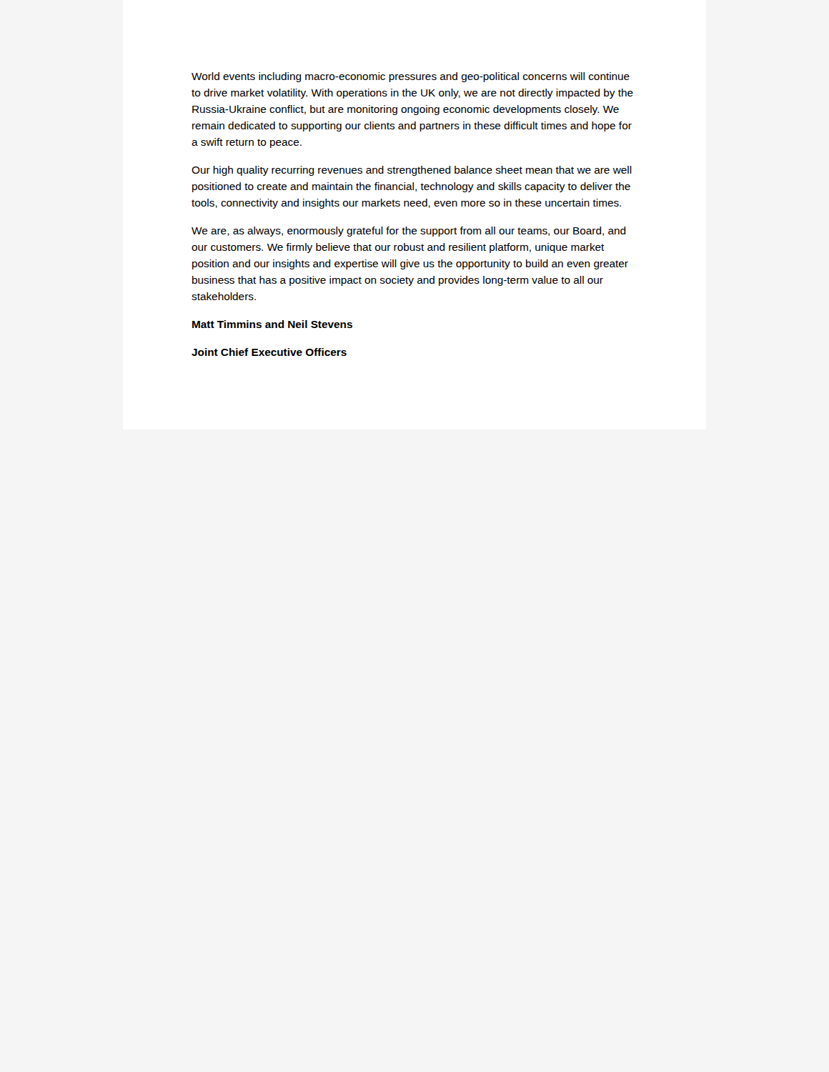World events including macro-economic pressures and geo-political concerns will continue to drive market volatility. With operations in the UK only, we are not directly impacted by the Russia-Ukraine conflict, but are monitoring ongoing economic developments closely. We remain dedicated to supporting our clients and partners in these difficult times and hope for a swift return to peace.
Our high quality recurring revenues and strengthened balance sheet mean that we are well positioned to create and maintain the financial, technology and skills capacity to deliver the tools, connectivity and insights our markets need, even more so in these uncertain times.
We are, as always, enormously grateful for the support from all our teams, our Board, and our customers. We firmly believe that our robust and resilient platform, unique market position and our insights and expertise will give us the opportunity to build an even greater business that has a positive impact on society and provides long-term value to all our stakeholders.
Matt Timmins and Neil Stevens
Joint Chief Executive Officers